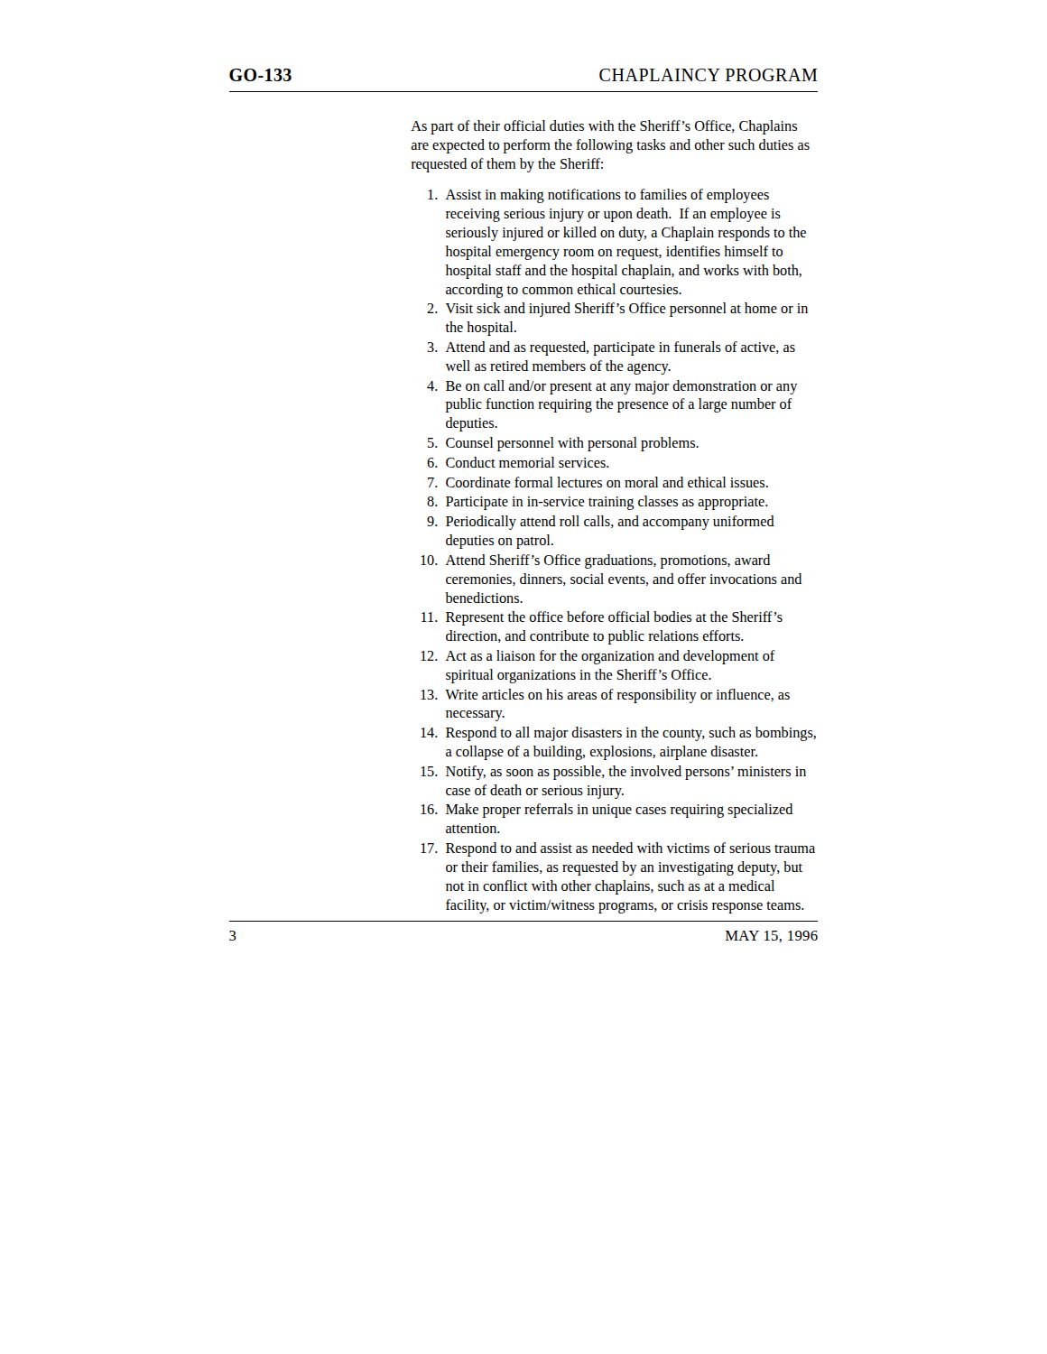GO-133 Chaplaincy Program
As part of their official duties with the Sheriff’s Office, Chaplains are expected to perform the following tasks and other such duties as requested of them by the Sheriff:
Assist in making notifications to families of employees receiving serious injury or upon death. If an employee is seriously injured or killed on duty, a Chaplain responds to the hospital emergency room on request, identifies himself to hospital staff and the hospital chaplain, and works with both, according to common ethical courtesies.
Visit sick and injured Sheriff’s Office personnel at home or in the hospital.
Attend and as requested, participate in funerals of active, as well as retired members of the agency.
Be on call and/or present at any major demonstration or any public function requiring the presence of a large number of deputies.
Counsel personnel with personal problems.
Conduct memorial services.
Coordinate formal lectures on moral and ethical issues.
Participate in in-service training classes as appropriate.
Periodically attend roll calls, and accompany uniformed deputies on patrol.
Attend Sheriff’s Office graduations, promotions, award ceremonies, dinners, social events, and offer invocations and benedictions.
Represent the office before official bodies at the Sheriff’s direction, and contribute to public relations efforts.
Act as a liaison for the organization and development of spiritual organizations in the Sheriff’s Office.
Write articles on his areas of responsibility or influence, as necessary.
Respond to all major disasters in the county, such as bombings, a collapse of a building, explosions, airplane disaster.
Notify, as soon as possible, the involved persons’ ministers in case of death or serious injury.
Make proper referrals in unique cases requiring specialized attention.
Respond to and assist as needed with victims of serious trauma or their families, as requested by an investigating deputy, but not in conflict with other chaplains, such as at a medical facility, or victim/witness programs, or crisis response teams.
3 May 15, 1996